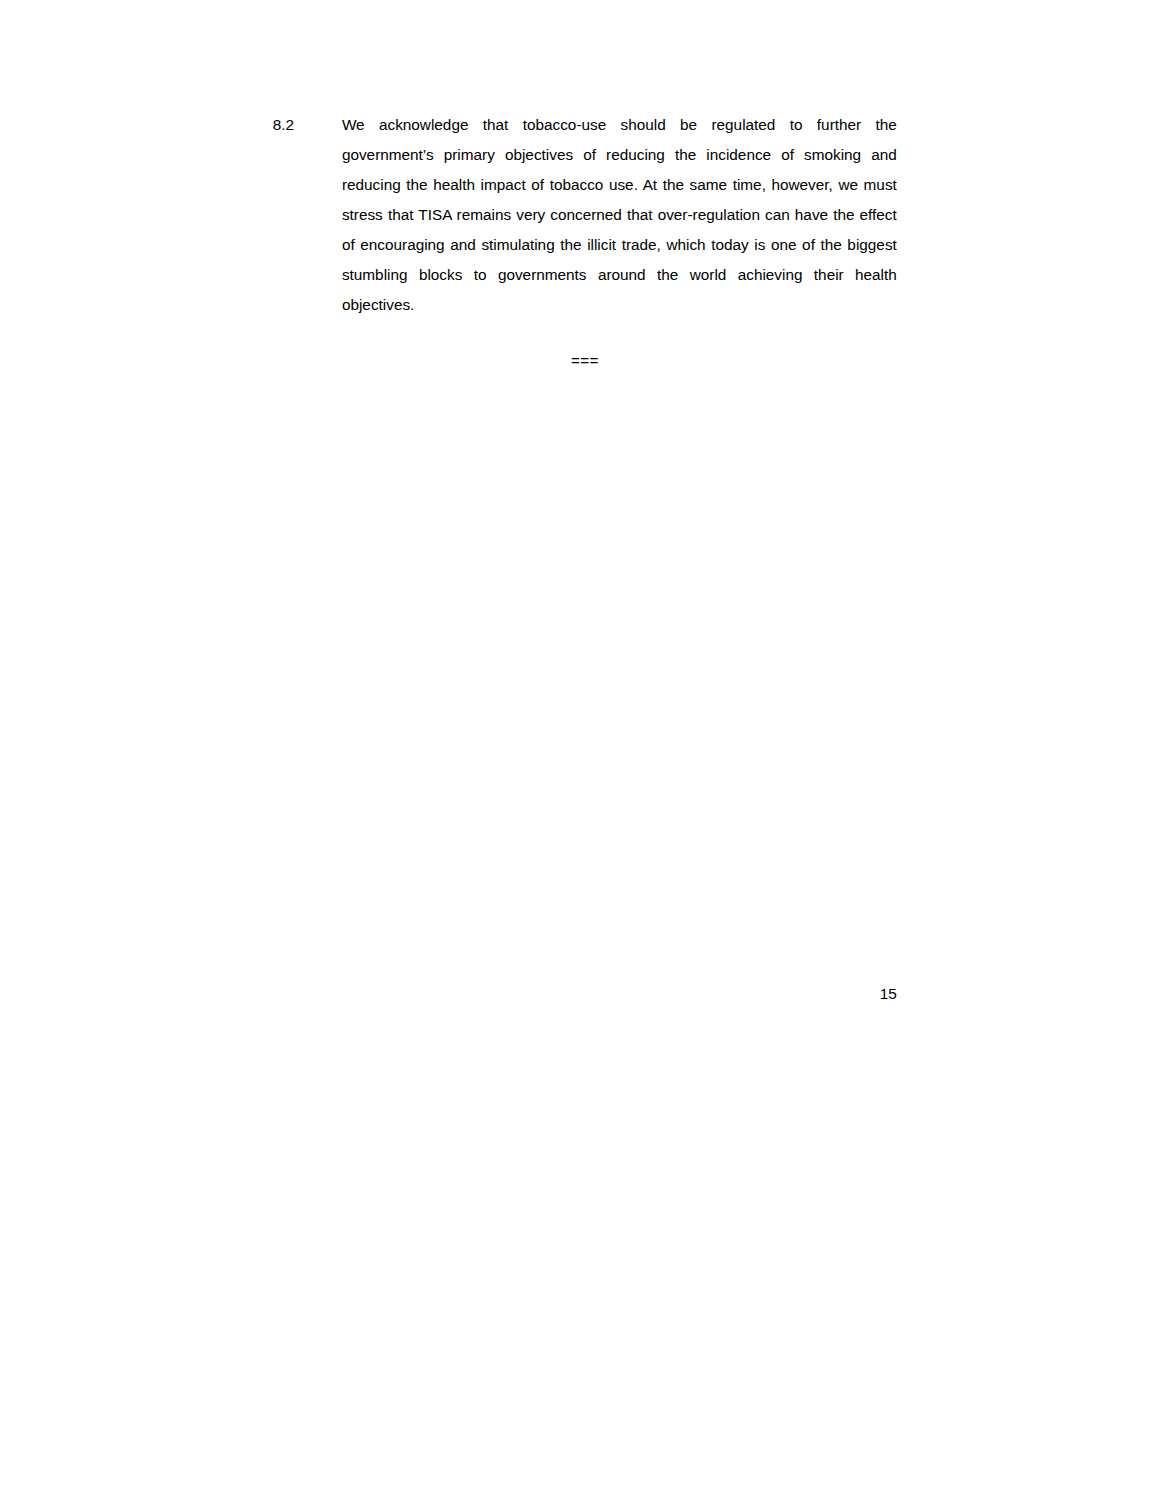8.2
We acknowledge that tobacco-use should be regulated to further the government’s primary objectives of reducing the incidence of smoking and reducing the health impact of tobacco use. At the same time, however, we must stress that TISA remains very concerned that over-regulation can have the effect of encouraging and stimulating the illicit trade, which today is one of the biggest stumbling blocks to governments around the world achieving their health objectives.
===
15